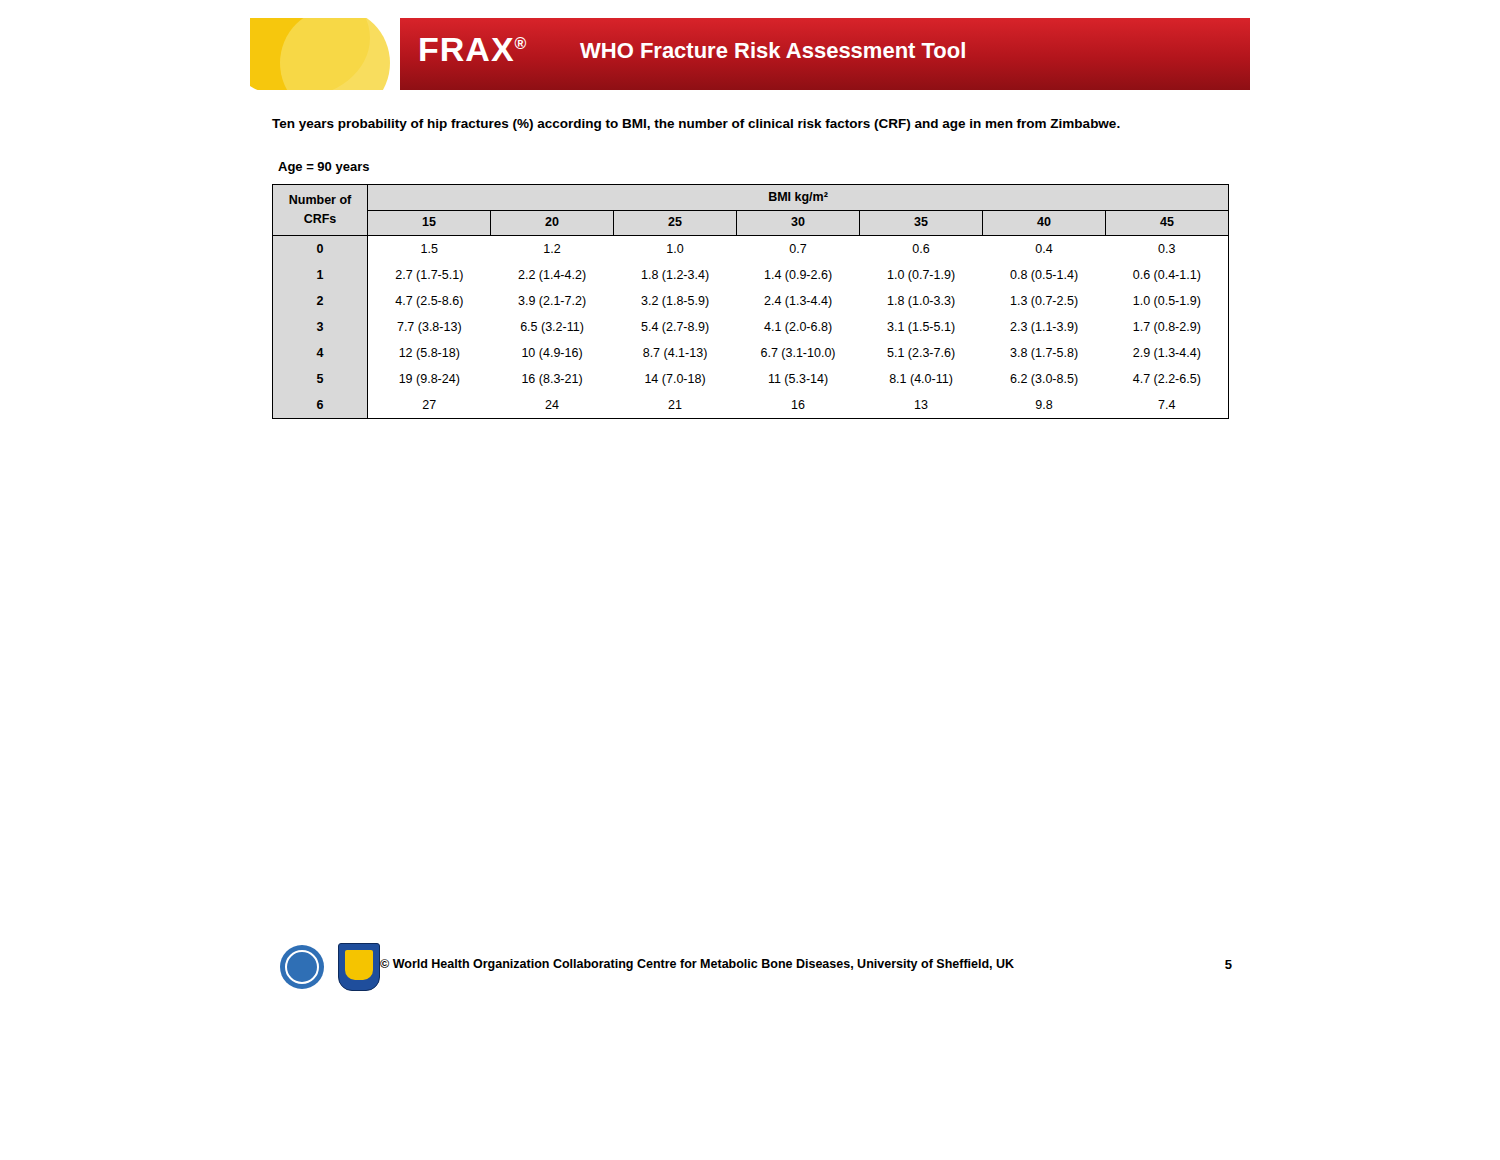FRAX®
WHO Fracture Risk Assessment Tool
Ten years probability of hip fractures (%) according to BMI, the number of clinical risk factors (CRF) and age in men from Zimbabwe.
Age = 90 years
| Number of CRFs | BMI kg/m² |
| --- | --- |
| 15 | 20 | 25 | 30 | 35 | 40 | 45 |
| 0 | 1.5 | 1.2 | 1.0 | 0.7 | 0.6 | 0.4 | 0.3 |
| 1 | 2.7 (1.7-5.1) | 2.2 (1.4-4.2) | 1.8 (1.2-3.4) | 1.4 (0.9-2.6) | 1.0 (0.7-1.9) | 0.8 (0.5-1.4) | 0.6 (0.4-1.1) |
| 2 | 4.7 (2.5-8.6) | 3.9 (2.1-7.2) | 3.2 (1.8-5.9) | 2.4 (1.3-4.4) | 1.8 (1.0-3.3) | 1.3 (0.7-2.5) | 1.0 (0.5-1.9) |
| 3 | 7.7 (3.8-13) | 6.5 (3.2-11) | 5.4 (2.7-8.9) | 4.1 (2.0-6.8) | 3.1 (1.5-5.1) | 2.3 (1.1-3.9) | 1.7 (0.8-2.9) |
| 4 | 12 (5.8-18) | 10 (4.9-16) | 8.7 (4.1-13) | 6.7 (3.1-10.0) | 5.1 (2.3-7.6) | 3.8 (1.7-5.8) | 2.9 (1.3-4.4) |
| 5 | 19 (9.8-24) | 16 (8.3-21) | 14 (7.0-18) | 11 (5.3-14) | 8.1 (4.0-11) | 6.2 (3.0-8.5) | 4.7 (2.2-6.5) |
| 6 | 27 | 24 | 21 | 16 | 13 | 9.8 | 7.4 |
© World Health Organization Collaborating Centre for Metabolic Bone Diseases, University of Sheffield, UK
5